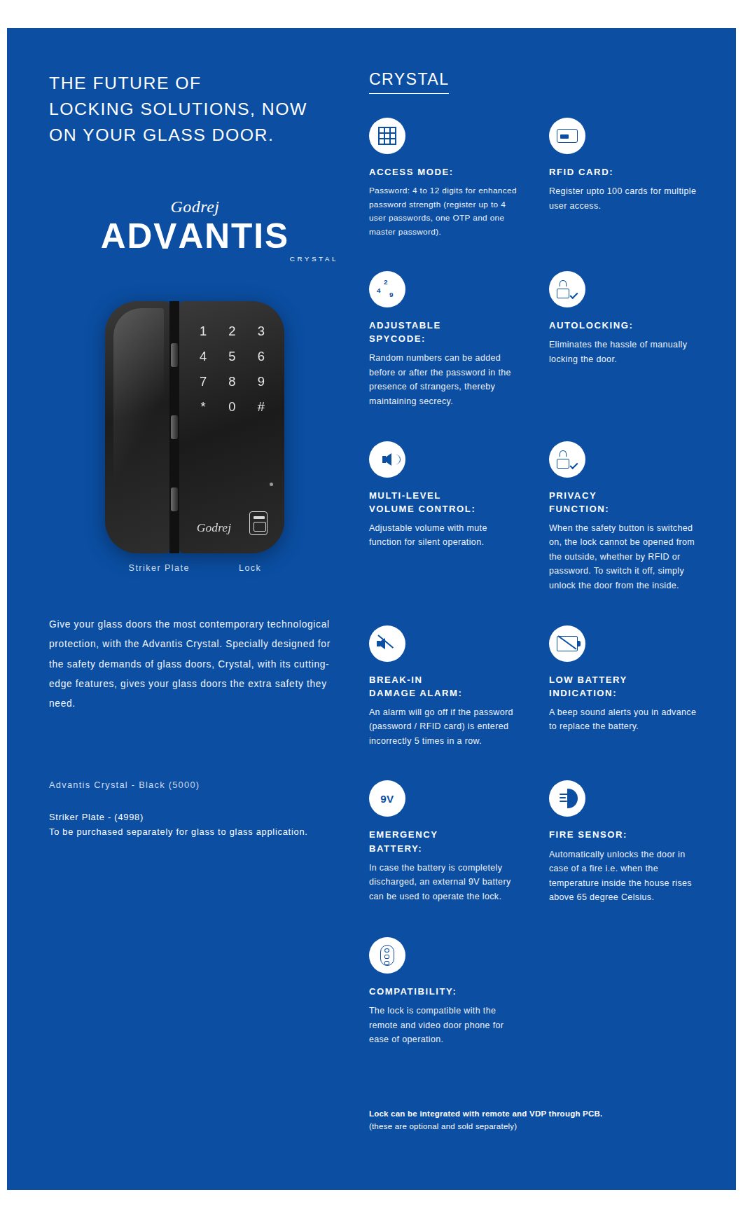The future of
locking solutions, now
on your glass door.
Godrej
ADVANTIS
CRYSTAL
1
2
3
4
5
6
7
8
9
*
0
#
Godrej
Striker Plate Lock
Give your glass doors the most contemporary technological protection, with the Advantis Crystal. Specially designed for the safety demands of glass doors, Crystal, with its cutting-edge features, gives your glass doors the extra safety they need.
Advantis Crystal - Black (5000)
Striker Plate - (4998)
To be purchased separately for glass to glass application.
CRYSTAL
Access Mode:
Password: 4 to 12 digits for enhanced password strength (register up to 4 user passwords, one OTP and one master password).
RFID Card:
Register upto 100 cards for multiple user access.
249
Adjustable
Spycode:
Random numbers can be added before or after the password in the presence of strangers, thereby maintaining secrecy.
Autolocking:
Eliminates the hassle of manually locking the door.
Multi-level
Volume Control:
Adjustable volume with mute function for silent operation.
Privacy
Function:
When the safety button is switched on, the lock cannot be opened from the outside, whether by RFID or password. To switch it off, simply unlock the door from the inside.
Break-in
Damage Alarm:
An alarm will go off if the password (password / RFID card) is entered incorrectly 5 times in a row.
Low Battery
Indication:
A beep sound alerts you in advance to replace the battery.
9V
Emergency
Battery:
In case the battery is completely discharged, an external 9V battery can be used to operate the lock.
Fire Sensor:
Automatically unlocks the door in case of a fire i.e. when the temperature inside the house rises above 65 degree Celsius.
Compatibility:
The lock is compatible with the remote and video door phone for ease of operation.
Lock can be integrated with remote and VDP through PCB. (these are optional and sold separately)